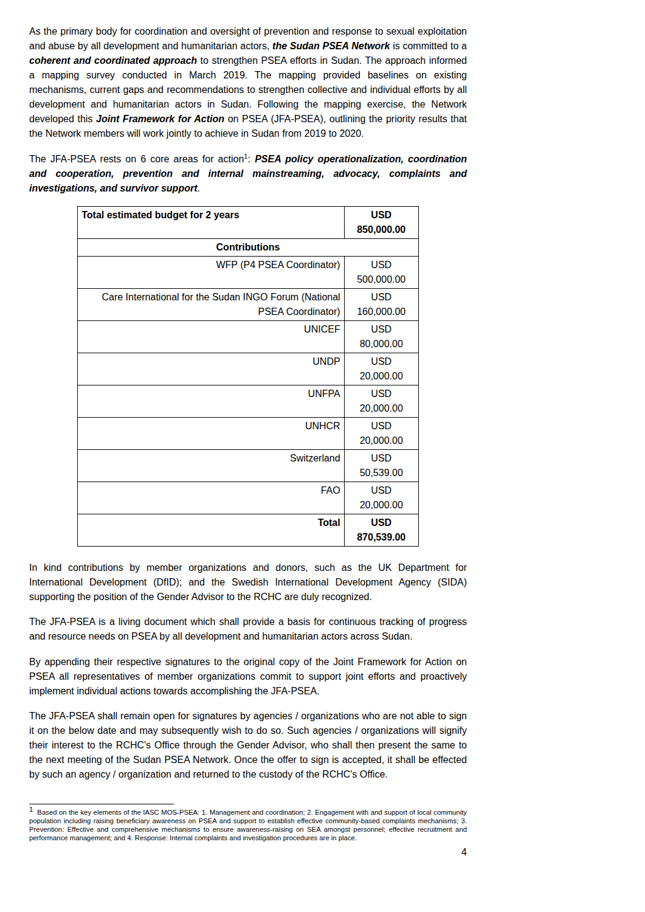As the primary body for coordination and oversight of prevention and response to sexual exploitation and abuse by all development and humanitarian actors, the Sudan PSEA Network is committed to a coherent and coordinated approach to strengthen PSEA efforts in Sudan. The approach informed a mapping survey conducted in March 2019. The mapping provided baselines on existing mechanisms, current gaps and recommendations to strengthen collective and individual efforts by all development and humanitarian actors in Sudan. Following the mapping exercise, the Network developed this Joint Framework for Action on PSEA (JFA-PSEA), outlining the priority results that the Network members will work jointly to achieve in Sudan from 2019 to 2020.
The JFA-PSEA rests on 6 core areas for action1: PSEA policy operationalization, coordination and cooperation, prevention and internal mainstreaming, advocacy, complaints and investigations, and survivor support.
| Total estimated budget for 2 years | USD 850,000.00 |
| Contributions |
| WFP (P4 PSEA Coordinator) | USD 500,000.00 |
| Care International for the Sudan INGO Forum (National PSEA Coordinator) | USD 160,000.00 |
| UNICEF | USD 80,000.00 |
| UNDP | USD 20,000.00 |
| UNFPA | USD 20,000.00 |
| UNHCR | USD 20,000.00 |
| Switzerland | USD 50,539.00 |
| FAO | USD 20,000.00 |
| Total | USD 870,539.00 |
In kind contributions by member organizations and donors, such as the UK Department for International Development (DfID); and the Swedish International Development Agency (SIDA) supporting the position of the Gender Advisor to the RCHC are duly recognized.
The JFA-PSEA is a living document which shall provide a basis for continuous tracking of progress and resource needs on PSEA by all development and humanitarian actors across Sudan.
By appending their respective signatures to the original copy of the Joint Framework for Action on PSEA all representatives of member organizations commit to support joint efforts and proactively implement individual actions towards accomplishing the JFA-PSEA.
The JFA-PSEA shall remain open for signatures by agencies / organizations who are not able to sign it on the below date and may subsequently wish to do so. Such agencies / organizations will signify their interest to the RCHC's Office through the Gender Advisor, who shall then present the same to the next meeting of the Sudan PSEA Network. Once the offer to sign is accepted, it shall be effected by such an agency / organization and returned to the custody of the RCHC's Office.
1 Based on the key elements of the IASC MOS-PSEA: 1. Management and coordination; 2. Engagement with and support of local community population including raising beneficiary awareness on PSEA and support to establish effective community-based complaints mechanisms; 3. Prevention: Effective and comprehensive mechanisms to ensure awareness-raising on SEA amongst personnel; effective recruitment and performance management; and 4. Response: Internal complaints and investigation procedures are in place.
4